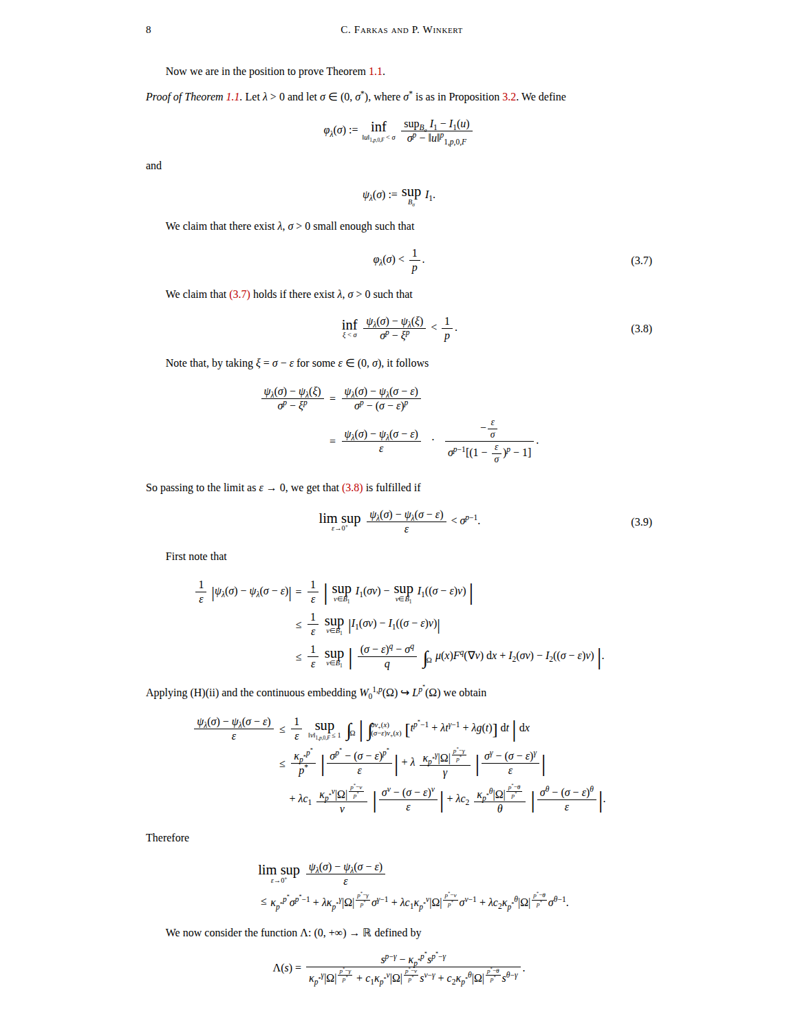8 C. Farkas and P. Winkert
Now we are in the position to prove Theorem 1.1.
Proof of Theorem 1.1. Let λ > 0 and let σ ∈ (0, σ*), where σ* is as in Proposition 3.2. We define
φλ(σ) := inf‖u‖1,p,0,F < σ supBσ I1 − I1(u) σp − ‖u‖p1,p,0,F
and
ψλ(σ) := sup Bσ I1.
We claim that there exist λ, σ > 0 small enough such that
φλ(σ) < 1 p.
(3.7)
We claim that (3.7) holds if there exist λ, σ > 0 such that
inf ξ < σ ψλ(σ) − ψλ(ξ) σp − ξp < 1 p.
(3.8)
Note that, by taking ξ = σ − ε for some ε ∈ (0, σ), it follows
| ψ λ ( σ ) − ψ λ ( ξ ) σ p − ξ p | = | ψ λ ( σ ) − ψ λ ( σ − ε ) σ p − ( σ − ε ) p |
| | = | ψ λ ( σ ) − ψ λ ( σ − ε ) ε · − ε σ σ p −1 [(1 − ε σ ) p − 1] . |
So passing to the limit as ε → 0, we get that (3.8) is fulfilled if
lim sup ε→0+ ψλ(σ) − ψλ(σ − ε) ε < σp−1.
(3.9)
First note that
| 1 ε / ψ λ ( σ ) − ψ λ ( σ − ε ) / | = | 1 ε / sup v ∈ B 1 I 1 ( σv ) − sup v ∈ B 1 I 1 (( σ − ε ) v ) / |
| | ≤ | 1 ε sup v ∈ B 1 / I 1 ( σv ) − I 1 (( σ − ε ) v ) / |
| | ≤ | 1 ε sup v ∈ B 1 / ( σ − ε ) q − σ q q ∫ Ω μ ( x ) F q (∇ v ) d x + I 2 ( σv ) − I 2 (( σ − ε ) v ) / . |
Applying (H)(ii) and the continuous embedding W01,p(Ω) ↪ Lp*(Ω) we obtain
| ψ λ ( σ ) − ψ λ ( σ − ε ) ε | ≤ | 1 ε sup ‖ v ‖ 1, p ,0, F ≤ 1 ∫ Ω / ∫ σv + ( x ) ( σ − ε ) v + ( x ) [ t p * −1 + λt γ −1 + λg ( t ) ] d t / d x |
| | ≤ | κ p * p * p * / σ p * − ( σ − ε ) p * ε / + λ κ p * γ /Ω/ p * − γ p * γ / σ γ − ( σ − ε ) γ ε / |
| | | + λc 1 κ p * ν /Ω/ p * − ν p * ν / σ ν − ( σ − ε ) ν ε / + λc 2 κ p * θ /Ω/ p * − θ p * θ / σ θ − ( σ − ε ) θ ε / . |
Therefore
| lim sup ε →0 + ψ λ ( σ ) − ψ λ ( σ − ε ) ε |
| | ≤ | κ p * p * σ p * −1 + λκ p * γ /Ω/ p * − γ p * σ γ −1 + λc 1 κ p * ν /Ω/ p * − ν p * σ ν −1 + λc 2 κ p * θ /Ω/ p * − θ p * σ θ −1 . |
We now consider the function Λ: (0, +∞) → ℝ defined by
Λ(s) = sp−γ − κp*p*sp*−γ κp*γ|Ω|p*−γ p* + c1κp*ν|Ω|p*−ν p*sν−γ + c2κp*θ|Ω|p*−θ p*sθ−γ .